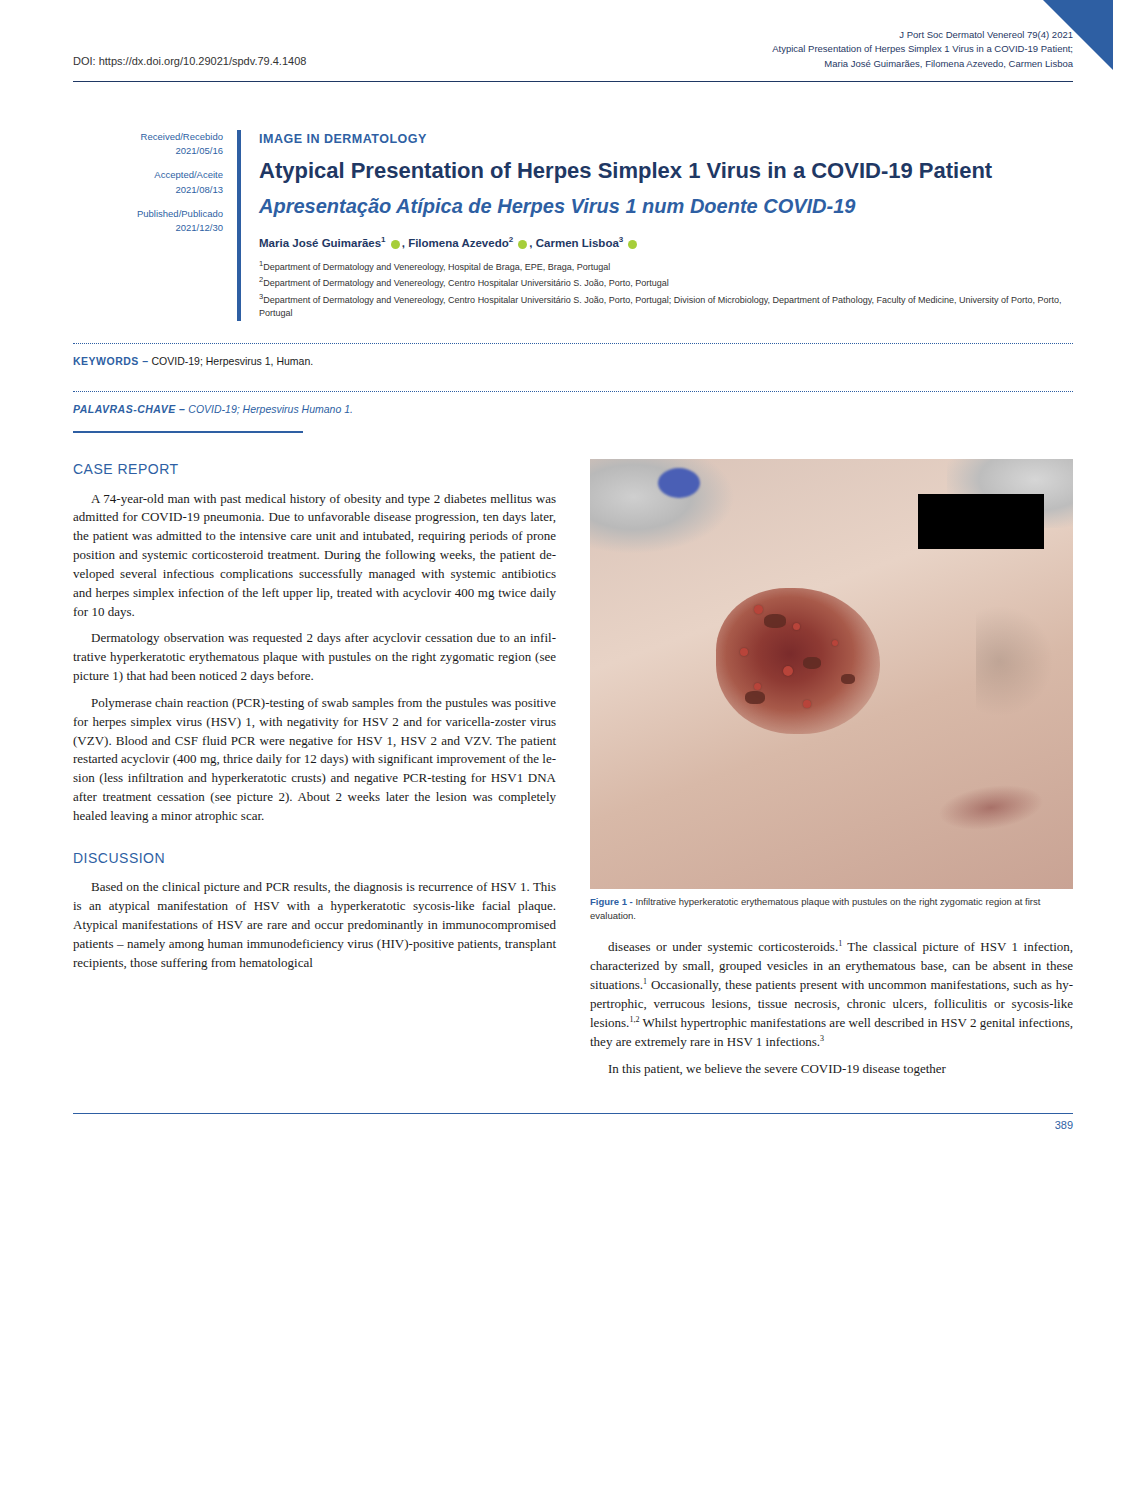DOI: https://dx.doi.org/10.29021/spdv.79.4.1408
J Port Soc Dermatol Venereol 79(4) 2021
Atypical Presentation of Herpes Simplex 1 Virus in a COVID-19 Patient;
Maria José Guimarães, Filomena Azevedo, Carmen Lisboa
Received/Recebido 2021/05/16 Accepted/Aceite 2021/08/13 Published/Publicado 2021/12/30
IMAGE IN DERMATOLOGY
Atypical Presentation of Herpes Simplex 1 Virus in a COVID-19 Patient
Apresentação Atípica de Herpes Virus 1 num Doente COVID-19
Maria José Guimarães1 , Filomena Azevedo2 , Carmen Lisboa3
1Department of Dermatology and Venereology, Hospital de Braga, EPE, Braga, Portugal
2Department of Dermatology and Venereology, Centro Hospitalar Universitário S. João, Porto, Portugal
3Department of Dermatology and Venereology, Centro Hospitalar Universitário S. João, Porto, Portugal; Division of Microbiology, Department of Pathology, Faculty of Medicine, University of Porto, Porto, Portugal
KEYWORDS – COVID-19; Herpesvirus 1, Human.
PALAVRAS-CHAVE – COVID-19; Herpesvirus Humano 1.
CASE REPORT
A 74-year-old man with past medical history of obesity and type 2 diabetes mellitus was admitted for COVID-19 pneumonia. Due to unfavorable disease progression, ten days later, the patient was admitted to the intensive care unit and intubated, requiring periods of prone position and systemic corticosteroid treatment. During the following weeks, the patient developed several infectious complications successfully managed with systemic antibiotics and herpes simplex infection of the left upper lip, treated with acyclovir 400 mg twice daily for 10 days.
Dermatology observation was requested 2 days after acyclovir cessation due to an infiltrative hyperkeratotic erythematous plaque with pustules on the right zygomatic region (see picture 1) that had been noticed 2 days before.
Polymerase chain reaction (PCR)-testing of swab samples from the pustules was positive for herpes simplex virus (HSV) 1, with negativity for HSV 2 and for varicella-zoster virus (VZV). Blood and CSF fluid PCR were negative for HSV 1, HSV 2 and VZV. The patient restarted acyclovir (400 mg, thrice daily for 12 days) with significant improvement of the lesion (less infiltration and hyperkeratotic crusts) and negative PCR-testing for HSV1 DNA after treatment cessation (see picture 2). About 2 weeks later the lesion was completely healed leaving a minor atrophic scar.
DISCUSSION
Based on the clinical picture and PCR results, the diagnosis is recurrence of HSV 1. This is an atypical manifestation of HSV with a hyperkeratotic sycosis-like facial plaque. Atypical manifestations of HSV are rare and occur predominantly in immunocompromised patients – namely among human immunodeficiency virus (HIV)-positive patients, transplant recipients, those suffering from hematological
Figure 1 - Infiltrative hyperkeratotic erythematous plaque with pustules on the right zygomatic region at first evaluation.
diseases or under systemic corticosteroids.1 The classical picture of HSV 1 infection, characterized by small, grouped vesicles in an erythematous base, can be absent in these situations.1 Occasionally, these patients present with uncommon manifestations, such as hypertrophic, verrucous lesions, tissue necrosis, chronic ulcers, folliculitis or sycosis-like lesions.1,2 Whilst hypertrophic manifestations are well described in HSV 2 genital infections, they are extremely rare in HSV 1 infections.3
In this patient, we believe the severe COVID-19 disease together
389